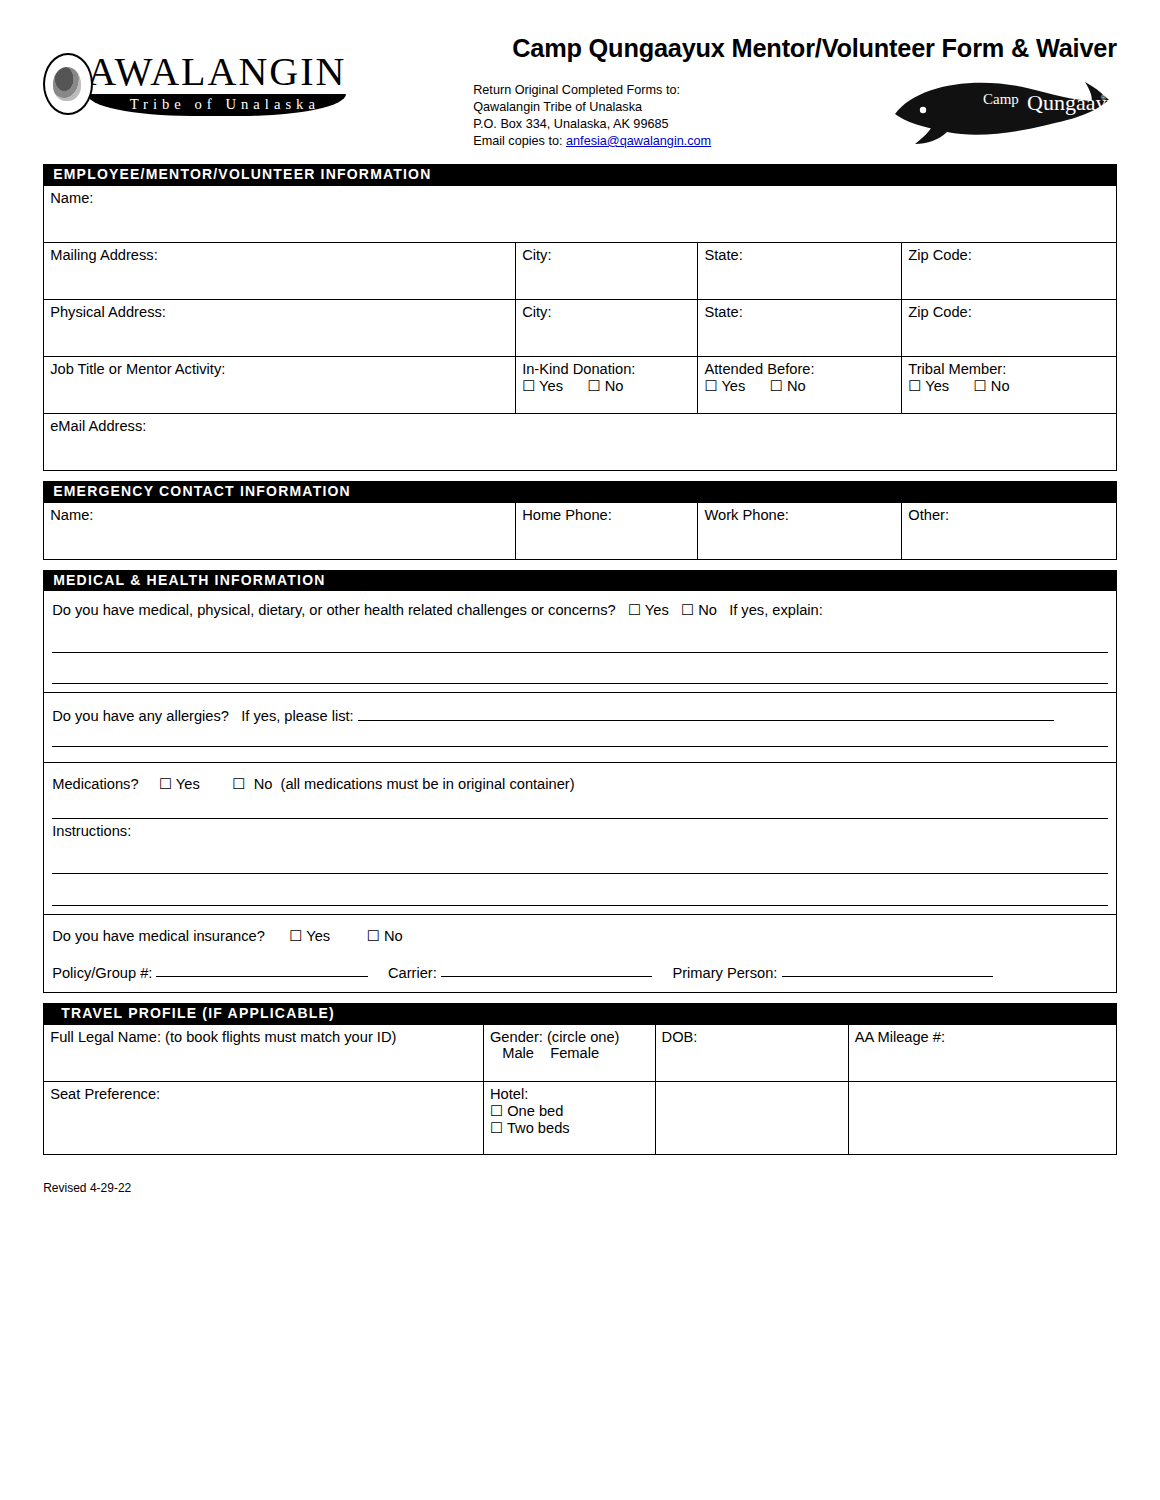Camp Qungaayux Mentor/Volunteer Form & Waiver
AWALANGIN Tribe of Unalaska
Return Original Completed Forms to:
Qawalangin Tribe of Unalaska
P.O. Box 334, Unalaska, AK 99685
Email copies to: anfesia@qawalangin.com
Camp Qungaayux ® ^
EMPLOYEE/MENTOR/VOLUNTEER INFORMATION
| Name: |
| Mailing Address: | City: | State: | Zip Code: |
| Physical Address: | City: | State: | Zip Code: |
| Job Title or Mentor Activity: | In-Kind Donation: ☐ Yes ☐ No | Attended Before: ☐ Yes ☐ No | Tribal Member: ☐ Yes ☐ No |
| eMail Address: |
EMERGENCY CONTACT INFORMATION
| Name: | Home Phone: | Work Phone: | Other: |
MEDICAL & HEALTH INFORMATION
Do you have medical, physical, dietary, or other health related challenges or concerns? ☐ Yes ☐ No If yes, explain:
Do you have any allergies? If yes, please list:
Medications? ☐ Yes ☐ No (all medications must be in original container)
Instructions:
Do you have medical insurance? ☐ Yes ☐ No
Policy/Group #: Carrier: Primary Person:
TRAVEL PROFILE (IF APPLICABLE)
| Full Legal Name: (to book flights must match your ID) | Gender: (circle one) Male Female | DOB: | AA Mileage #: |
| Seat Preference: | Hotel: ☐ One bed ☐ Two beds | | |
Revised 4-29-22